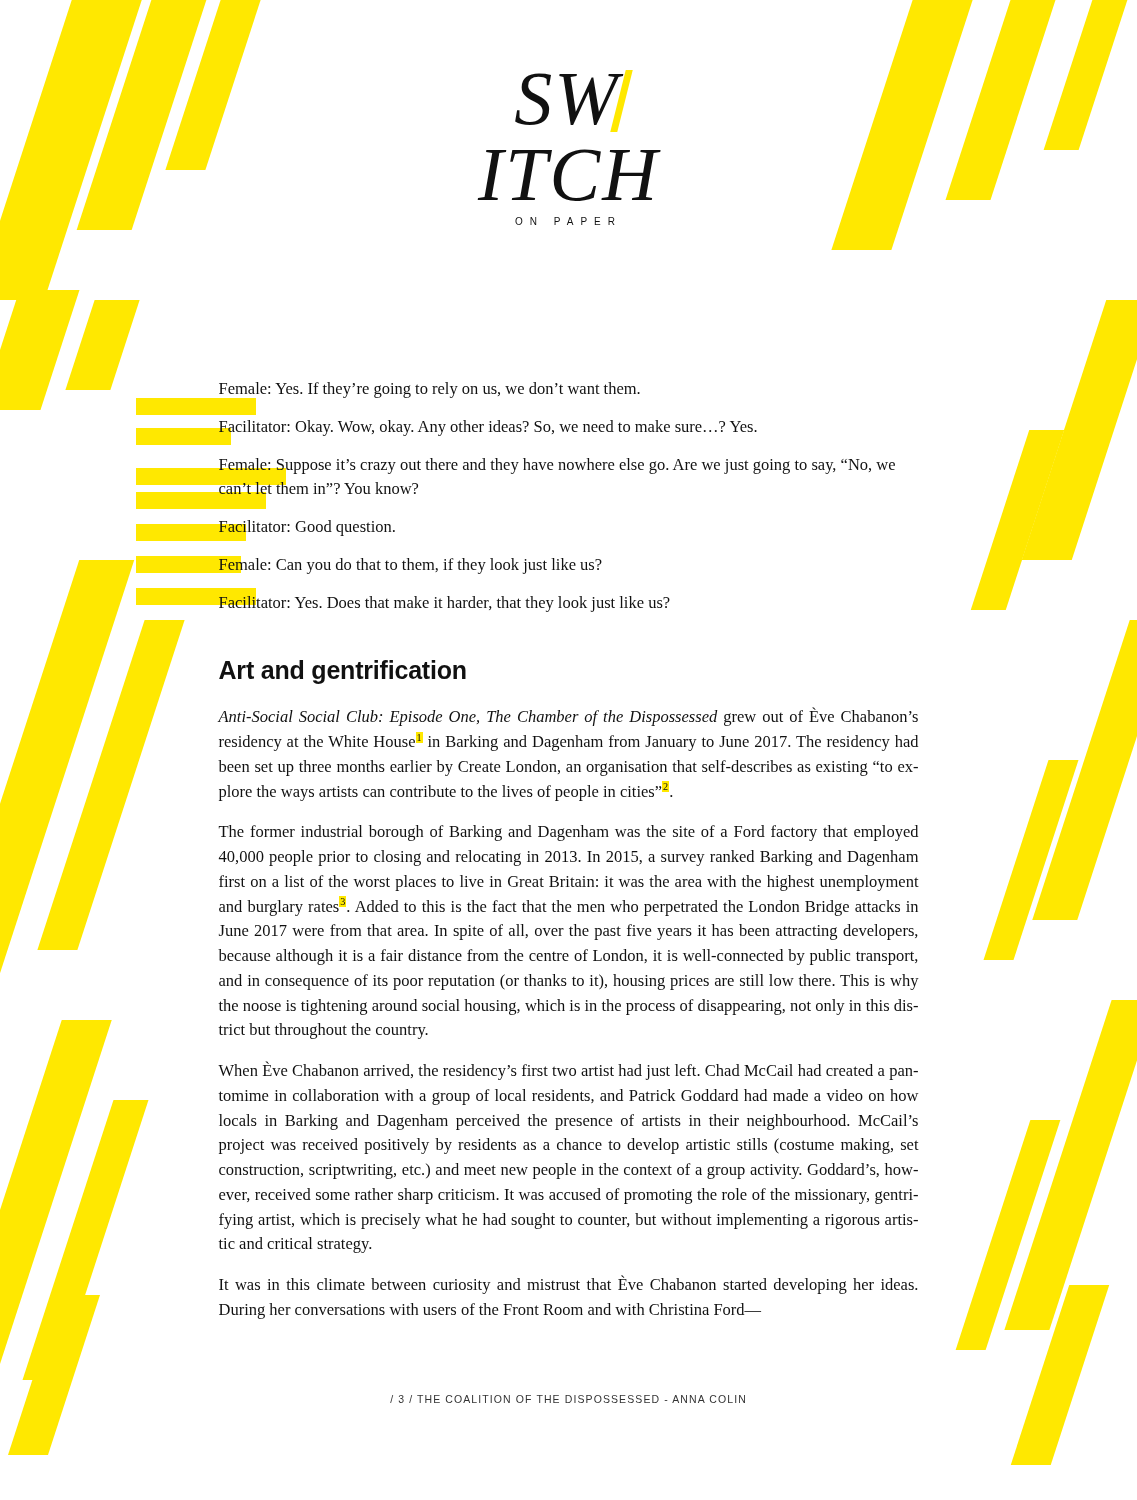SW ITCH
on paper
Female: Yes. If they’re going to rely on us, we don’t want them.
Facilitator: Okay. Wow, okay. Any other ideas? So, we need to make sure…? Yes.
Female: Suppose it’s crazy out there and they have nowhere else go. Are we just going to say, “No, we can’t let them in”? You know?
Facilitator: Good question.
Female: Can you do that to them, if they look just like us?
Facilitator: Yes. Does that make it harder, that they look just like us?
Art and gentrification
Anti-Social Social Club: Episode One, The Chamber of the Dispossessed grew out of Ève Chabanon’s residency at the White House1 in Barking and Dagenham from January to June 2017. The residency had been set up three months earlier by Create London, an organisation that self-describes as existing “to explore the ways artists can contribute to the lives of people in cities”2.
The former industrial borough of Barking and Dagenham was the site of a Ford factory that employed 40,000 people prior to closing and relocating in 2013. In 2015, a survey ranked Barking and Dagenham first on a list of the worst places to live in Great Britain: it was the area with the highest unemployment and burglary rates3. Added to this is the fact that the men who perpetrated the London Bridge attacks in June 2017 were from that area. In spite of all, over the past five years it has been attracting developers, because although it is a fair distance from the centre of London, it is well-connected by public transport, and in consequence of its poor reputation (or thanks to it), housing prices are still low there. This is why the noose is tightening around social housing, which is in the process of disappearing, not only in this district but throughout the country.
When Ève Chabanon arrived, the residency’s first two artist had just left. Chad McCail had created a pantomime in collaboration with a group of local residents, and Patrick Goddard had made a video on how locals in Barking and Dagenham perceived the presence of artists in their neighbourhood. McCail’s project was received positively by residents as a chance to develop artistic stills (costume making, set construction, scriptwriting, etc.) and meet new people in the context of a group activity. Goddard’s, however, received some rather sharp criticism. It was accused of promoting the role of the missionary, gentrifying artist, which is precisely what he had sought to counter, but without implementing a rigorous artistic and critical strategy.
It was in this climate between curiosity and mistrust that Ève Chabanon started developing her ideas. During her conversations with users of the Front Room and with Christina Ford—
/ 3 / The Coalition of the Dispossessed - Anna Colin